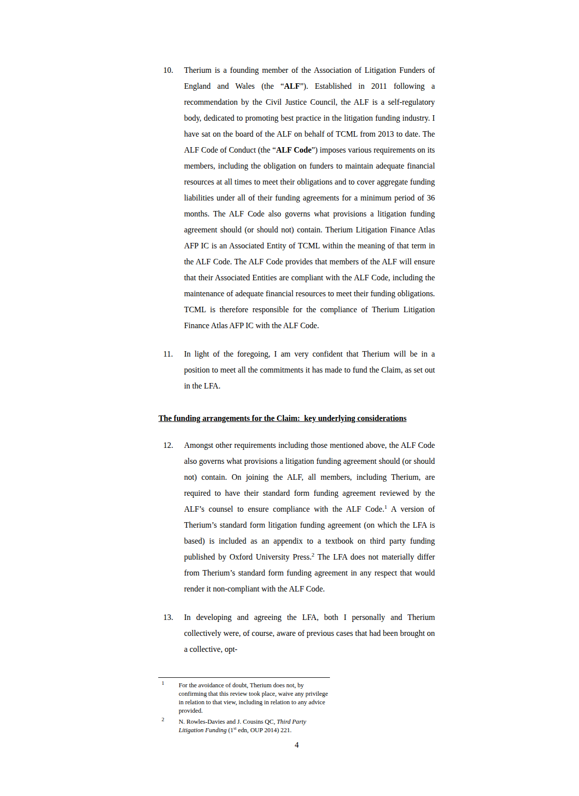Therium is a founding member of the Association of Litigation Funders of England and Wales (the “ALF”). Established in 2011 following a recommendation by the Civil Justice Council, the ALF is a self-regulatory body, dedicated to promoting best practice in the litigation funding industry. I have sat on the board of the ALF on behalf of TCML from 2013 to date. The ALF Code of Conduct (the “ALF Code”) imposes various requirements on its members, including the obligation on funders to maintain adequate financial resources at all times to meet their obligations and to cover aggregate funding liabilities under all of their funding agreements for a minimum period of 36 months. The ALF Code also governs what provisions a litigation funding agreement should (or should not) contain. Therium Litigation Finance Atlas AFP IC is an Associated Entity of TCML within the meaning of that term in the ALF Code. The ALF Code provides that members of the ALF will ensure that their Associated Entities are compliant with the ALF Code, including the maintenance of adequate financial resources to meet their funding obligations. TCML is therefore responsible for the compliance of Therium Litigation Finance Atlas AFP IC with the ALF Code.
In light of the foregoing, I am very confident that Therium will be in a position to meet all the commitments it has made to fund the Claim, as set out in the LFA.
The funding arrangements for the Claim: key underlying considerations
Amongst other requirements including those mentioned above, the ALF Code also governs what provisions a litigation funding agreement should (or should not) contain. On joining the ALF, all members, including Therium, are required to have their standard form funding agreement reviewed by the ALF’s counsel to ensure compliance with the ALF Code.1 A version of Therium’s standard form litigation funding agreement (on which the LFA is based) is included as an appendix to a textbook on third party funding published by Oxford University Press.2 The LFA does not materially differ from Therium’s standard form funding agreement in any respect that would render it non-compliant with the ALF Code.
In developing and agreeing the LFA, both I personally and Therium collectively were, of course, aware of previous cases that had been brought on a collective, opt-
1 For the avoidance of doubt, Therium does not, by confirming that this review took place, waive any privilege in relation to that view, including in relation to any advice provided.
2 N. Rowles-Davies and J. Cousins QC, Third Party Litigation Funding (1st edn, OUP 2014) 221.
4